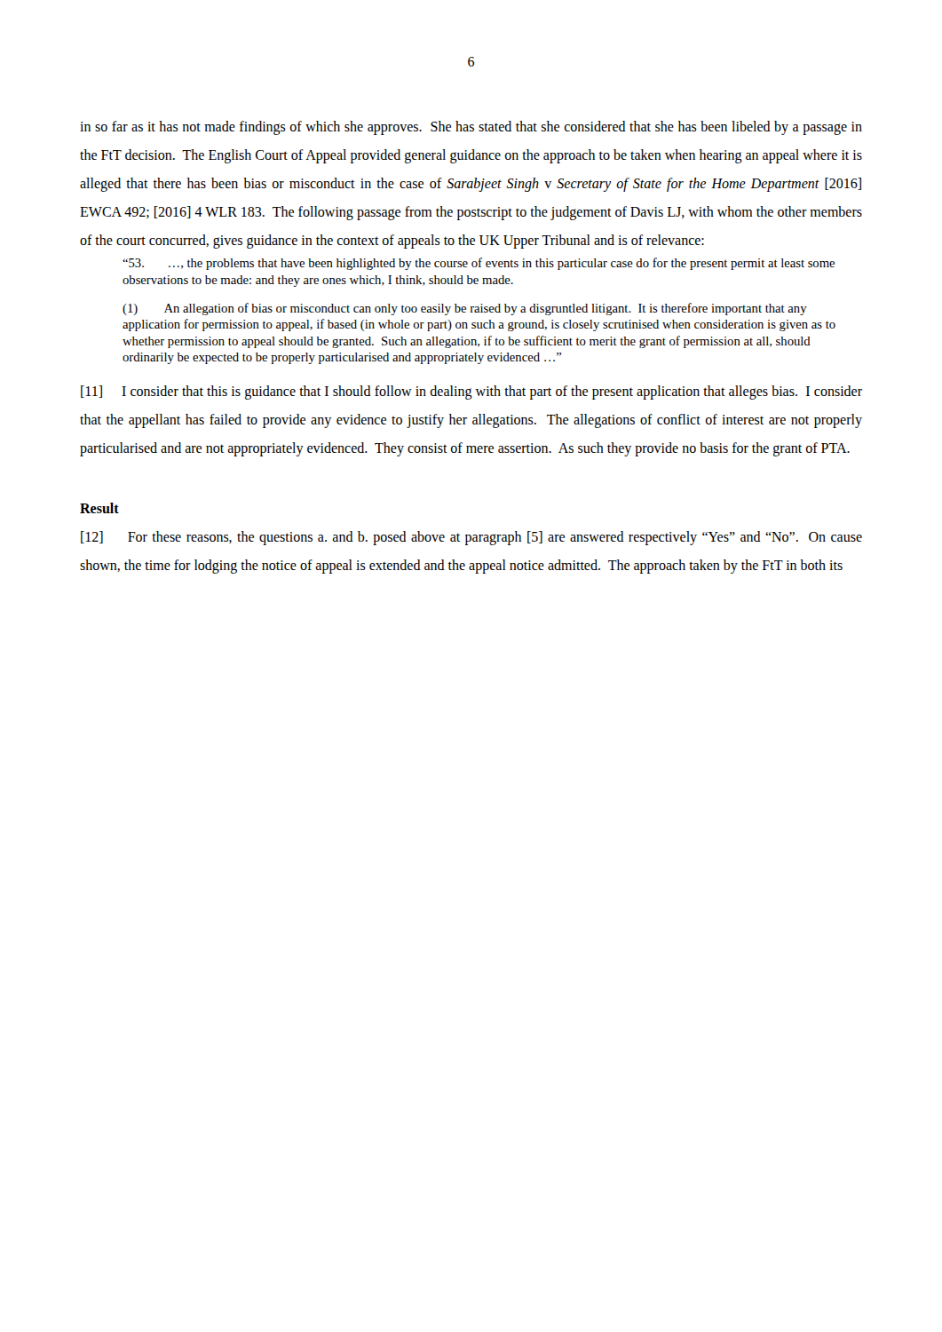6
in so far as it has not made findings of which she approves. She has stated that she considered that she has been libeled by a passage in the FtT decision. The English Court of Appeal provided general guidance on the approach to be taken when hearing an appeal where it is alleged that there has been bias or misconduct in the case of Sarabjeet Singh v Secretary of State for the Home Department [2016] EWCA 492; [2016] 4 WLR 183. The following passage from the postscript to the judgement of Davis LJ, with whom the other members of the court concurred, gives guidance in the context of appeals to the UK Upper Tribunal and is of relevance:
“53. …, the problems that have been highlighted by the course of events in this particular case do for the present permit at least some observations to be made: and they are ones which, I think, should be made.
(1) An allegation of bias or misconduct can only too easily be raised by a disgruntled litigant. It is therefore important that any application for permission to appeal, if based (in whole or part) on such a ground, is closely scrutinised when consideration is given as to whether permission to appeal should be granted. Such an allegation, if to be sufficient to merit the grant of permission at all, should ordinarily be expected to be properly particularised and appropriately evidenced …”
[11] I consider that this is guidance that I should follow in dealing with that part of the present application that alleges bias. I consider that the appellant has failed to provide any evidence to justify her allegations. The allegations of conflict of interest are not properly particularised and are not appropriately evidenced. They consist of mere assertion. As such they provide no basis for the grant of PTA.
Result
[12] For these reasons, the questions a. and b. posed above at paragraph [5] are answered respectively “Yes” and “No”. On cause shown, the time for lodging the notice of appeal is extended and the appeal notice admitted. The approach taken by the FtT in both its